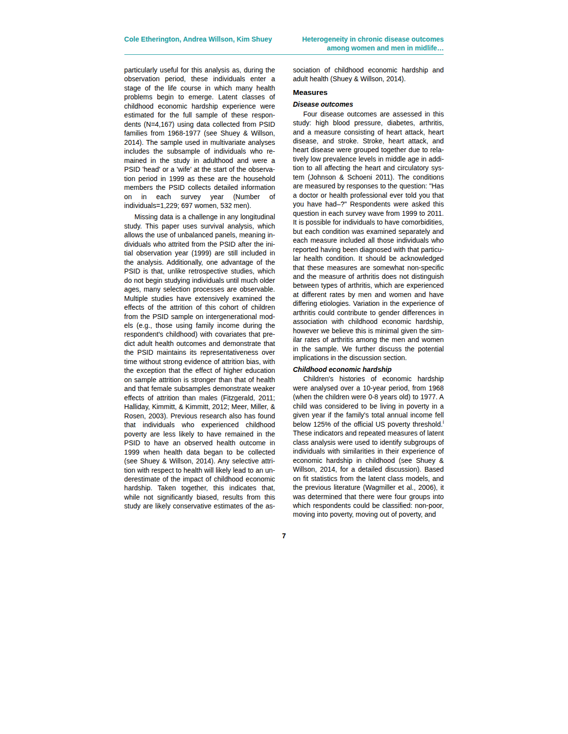Cole Etherington, Andrea Willson, Kim Shuey
Heterogeneity in chronic disease outcomes
among women and men in midlife…
particularly useful for this analysis as, during the observation period, these individuals enter a stage of the life course in which many health problems begin to emerge. Latent classes of childhood economic hardship experience were estimated for the full sample of these respondents (N=4,167) using data collected from PSID families from 1968-1977 (see Shuey & Willson, 2014). The sample used in multivariate analyses includes the subsample of individuals who remained in the study in adulthood and were a PSID 'head' or a 'wife' at the start of the observation period in 1999 as these are the household members the PSID collects detailed information on in each survey year (Number of individuals=1,229; 697 women, 532 men).
Missing data is a challenge in any longitudinal study. This paper uses survival analysis, which allows the use of unbalanced panels, meaning individuals who attrited from the PSID after the initial observation year (1999) are still included in the analysis. Additionally, one advantage of the PSID is that, unlike retrospective studies, which do not begin studying individuals until much older ages, many selection processes are observable. Multiple studies have extensively examined the effects of the attrition of this cohort of children from the PSID sample on intergenerational models (e.g., those using family income during the respondent's childhood) with covariates that predict adult health outcomes and demonstrate that the PSID maintains its representativeness over time without strong evidence of attrition bias, with the exception that the effect of higher education on sample attrition is stronger than that of health and that female subsamples demonstrate weaker effects of attrition than males (Fitzgerald, 2011; Halliday, Kimmitt, & Kimmitt, 2012; Meer, Miller, & Rosen, 2003). Previous research also has found that individuals who experienced childhood poverty are less likely to have remained in the PSID to have an observed health outcome in 1999 when health data began to be collected (see Shuey & Willson, 2014). Any selective attrition with respect to health will likely lead to an underestimate of the impact of childhood economic hardship. Taken together, this indicates that, while not significantly biased, results from this study are likely conservative estimates of the association of childhood economic hardship and adult health (Shuey & Willson, 2014).
Measures
Disease outcomes
Four disease outcomes are assessed in this study: high blood pressure, diabetes, arthritis, and a measure consisting of heart attack, heart disease, and stroke. Stroke, heart attack, and heart disease were grouped together due to relatively low prevalence levels in middle age in addition to all affecting the heart and circulatory system (Johnson & Schoeni 2011). The conditions are measured by responses to the question: "Has a doctor or health professional ever told you that you have had–?" Respondents were asked this question in each survey wave from 1999 to 2011. It is possible for individuals to have comorbidities, but each condition was examined separately and each measure included all those individuals who reported having been diagnosed with that particular health condition. It should be acknowledged that these measures are somewhat non-specific and the measure of arthritis does not distinguish between types of arthritis, which are experienced at different rates by men and women and have differing etiologies. Variation in the experience of arthritis could contribute to gender differences in association with childhood economic hardship, however we believe this is minimal given the similar rates of arthritis among the men and women in the sample. We further discuss the potential implications in the discussion section.
Childhood economic hardship
Children's histories of economic hardship were analysed over a 10-year period, from 1968 (when the children were 0-8 years old) to 1977. A child was considered to be living in poverty in a given year if the family's total annual income fell below 125% of the official US poverty threshold.i These indicators and repeated measures of latent class analysis were used to identify subgroups of individuals with similarities in their experience of economic hardship in childhood (see Shuey & Willson, 2014, for a detailed discussion). Based on fit statistics from the latent class models, and the previous literature (Wagmiller et al., 2006), it was determined that there were four groups into which respondents could be classified: non-poor, moving into poverty, moving out of poverty, and
7